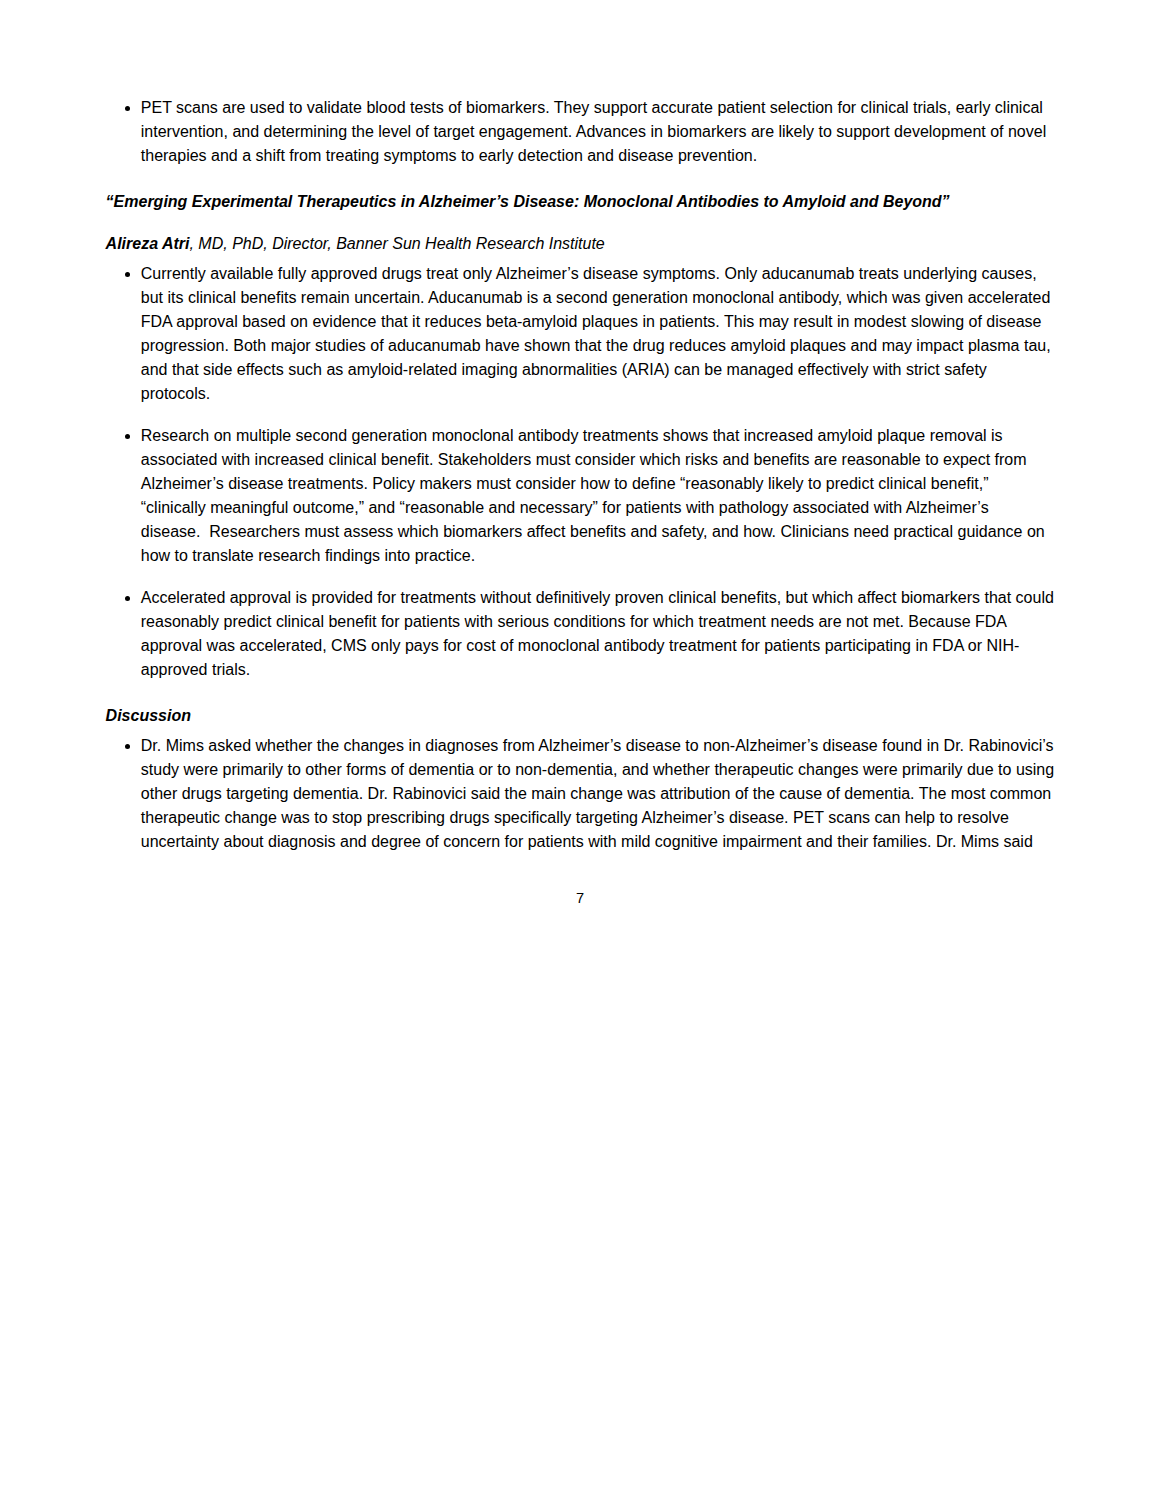PET scans are used to validate blood tests of biomarkers. They support accurate patient selection for clinical trials, early clinical intervention, and determining the level of target engagement. Advances in biomarkers are likely to support development of novel therapies and a shift from treating symptoms to early detection and disease prevention.
“Emerging Experimental Therapeutics in Alzheimer’s Disease: Monoclonal Antibodies to Amyloid and Beyond”
Alireza Atri, MD, PhD, Director, Banner Sun Health Research Institute
Currently available fully approved drugs treat only Alzheimer’s disease symptoms. Only aducanumab treats underlying causes, but its clinical benefits remain uncertain. Aducanumab is a second generation monoclonal antibody, which was given accelerated FDA approval based on evidence that it reduces beta-amyloid plaques in patients. This may result in modest slowing of disease progression. Both major studies of aducanumab have shown that the drug reduces amyloid plaques and may impact plasma tau, and that side effects such as amyloid-related imaging abnormalities (ARIA) can be managed effectively with strict safety protocols.
Research on multiple second generation monoclonal antibody treatments shows that increased amyloid plaque removal is associated with increased clinical benefit. Stakeholders must consider which risks and benefits are reasonable to expect from Alzheimer’s disease treatments. Policy makers must consider how to define “reasonably likely to predict clinical benefit,” “clinically meaningful outcome,” and “reasonable and necessary” for patients with pathology associated with Alzheimer’s disease. Researchers must assess which biomarkers affect benefits and safety, and how. Clinicians need practical guidance on how to translate research findings into practice.
Accelerated approval is provided for treatments without definitively proven clinical benefits, but which affect biomarkers that could reasonably predict clinical benefit for patients with serious conditions for which treatment needs are not met. Because FDA approval was accelerated, CMS only pays for cost of monoclonal antibody treatment for patients participating in FDA or NIH-approved trials.
Discussion
Dr. Mims asked whether the changes in diagnoses from Alzheimer’s disease to non-Alzheimer’s disease found in Dr. Rabinovici’s study were primarily to other forms of dementia or to non-dementia, and whether therapeutic changes were primarily due to using other drugs targeting dementia. Dr. Rabinovici said the main change was attribution of the cause of dementia. The most common therapeutic change was to stop prescribing drugs specifically targeting Alzheimer’s disease. PET scans can help to resolve uncertainty about diagnosis and degree of concern for patients with mild cognitive impairment and their families. Dr. Mims said
7